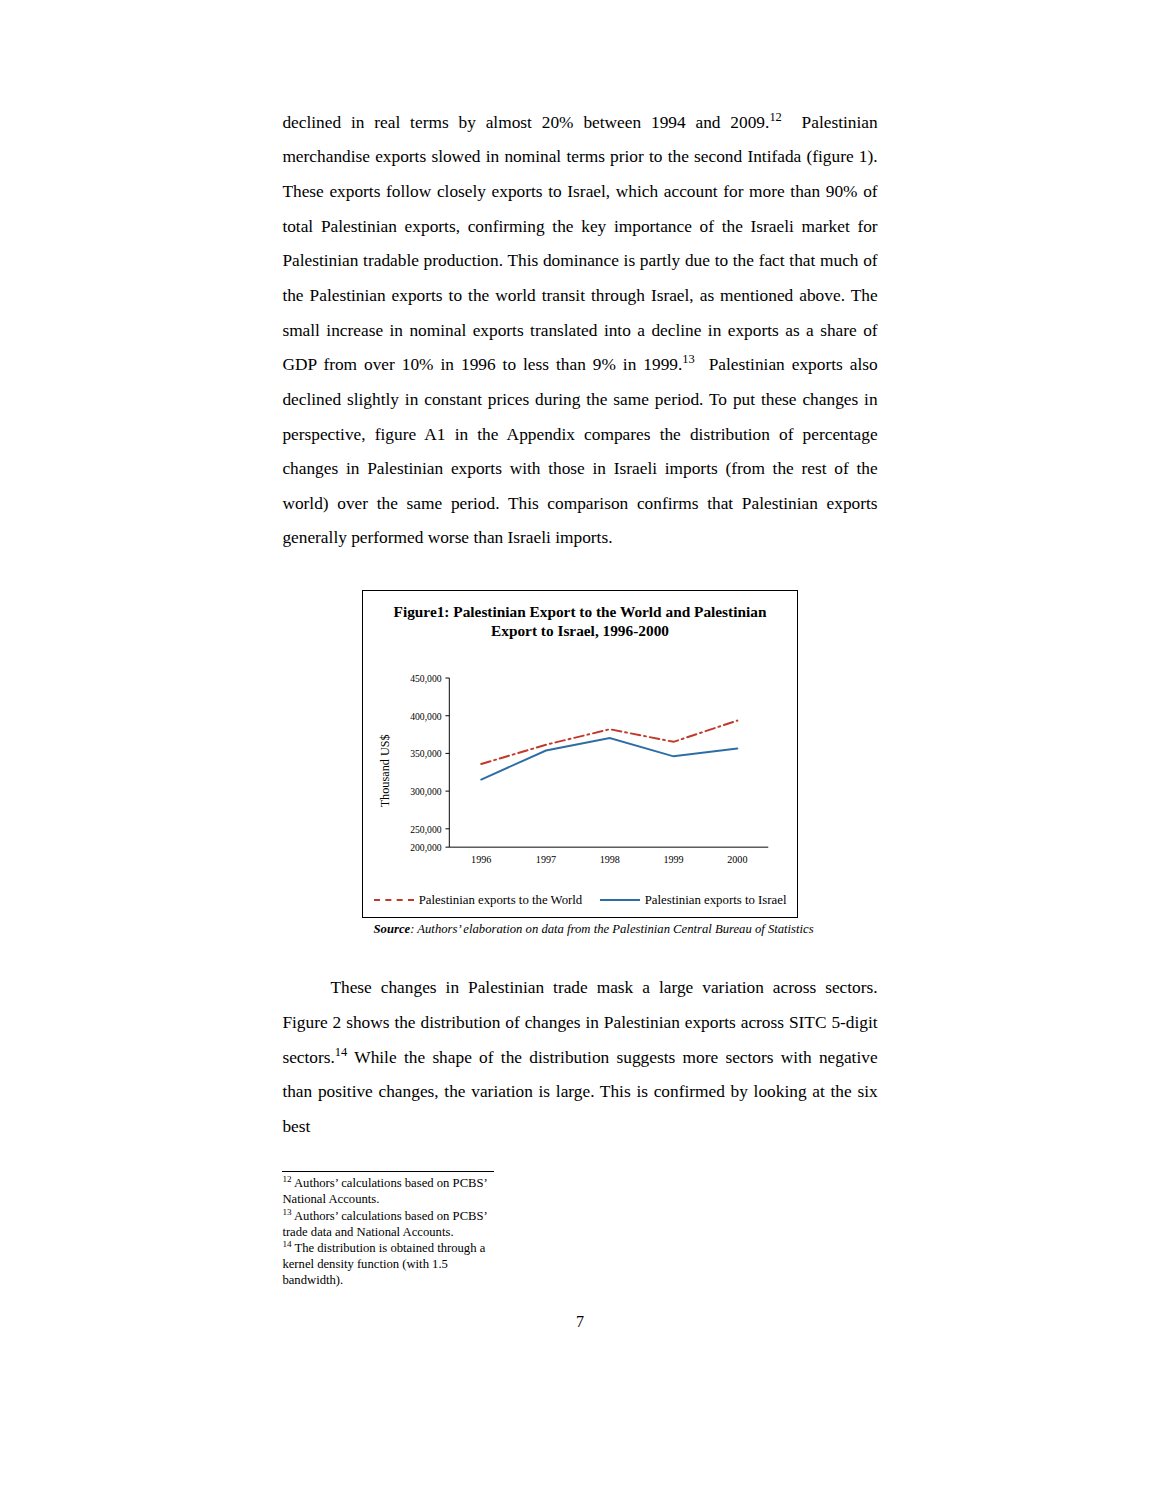declined in real terms by almost 20% between 1994 and 2009.12 Palestinian merchandise exports slowed in nominal terms prior to the second Intifada (figure 1). These exports follow closely exports to Israel, which account for more than 90% of total Palestinian exports, confirming the key importance of the Israeli market for Palestinian tradable production. This dominance is partly due to the fact that much of the Palestinian exports to the world transit through Israel, as mentioned above. The small increase in nominal exports translated into a decline in exports as a share of GDP from over 10% in 1996 to less than 9% in 1999.13 Palestinian exports also declined slightly in constant prices during the same period. To put these changes in perspective, figure A1 in the Appendix compares the distribution of percentage changes in Palestinian exports with those in Israeli imports (from the rest of the world) over the same period. This comparison confirms that Palestinian exports generally performed worse than Israeli imports.
Figure1: Palestinian Export to the World and Palestinian
Export to Israel, 1996-2000
Thousand US$ 450,000 400,000 350,000 300,000 250,000 200,000 1996 1997 1998 1999 2000
Palestinian exports to the World
Palestinian exports to Israel
Source: Authors’ elaboration on data from the Palestinian Central Bureau of Statistics
These changes in Palestinian trade mask a large variation across sectors. Figure 2 shows the distribution of changes in Palestinian exports across SITC 5-digit sectors.14 While the shape of the distribution suggests more sectors with negative than positive changes, the variation is large. This is confirmed by looking at the six best
12 Authors’ calculations based on PCBS’ National Accounts.
13 Authors’ calculations based on PCBS’ trade data and National Accounts.
14 The distribution is obtained through a kernel density function (with 1.5 bandwidth).
7